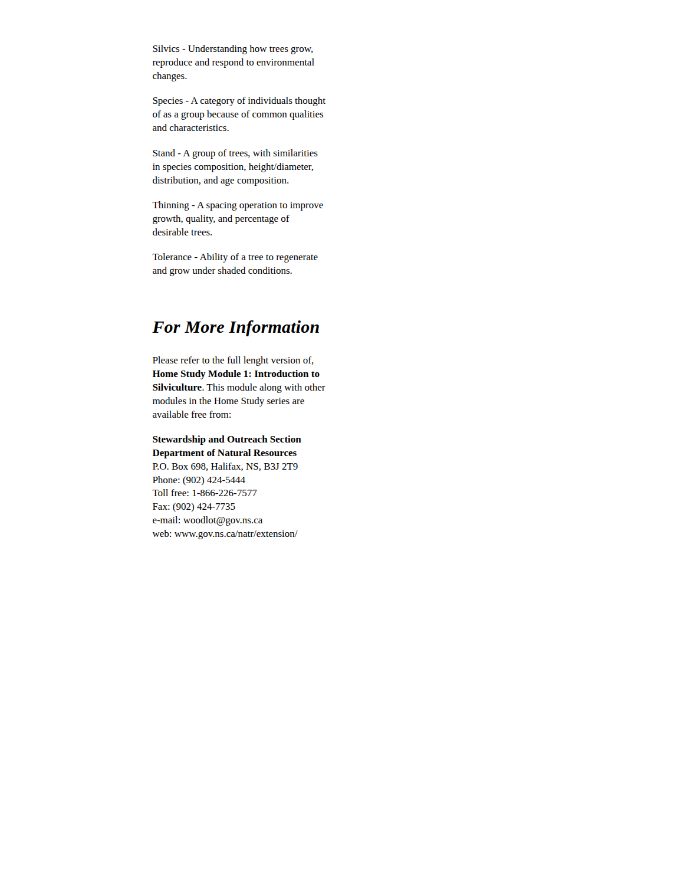Silvics - Understanding how trees grow, reproduce and respond to environmental changes.
Species - A category of individuals thought of as a group because of common qualities and characteristics.
Stand - A group of trees, with similarities in species composition, height/diameter, distribution, and age composition.
Thinning - A spacing operation to improve growth, quality, and percentage of desirable trees.
Tolerance - Ability of a tree to regenerate and grow under shaded conditions.
For More Information
Please refer to the full lenght version of, Home Study Module 1: Introduction to Silviculture. This module along with other modules in the Home Study series are available free from:
Stewardship and Outreach Section
Department of Natural Resources
P.O. Box 698, Halifax, NS, B3J 2T9
Phone: (902) 424-5444
Toll free: 1-866-226-7577
Fax: (902) 424-7735
e-mail: woodlot@gov.ns.ca
web: www.gov.ns.ca/natr/extension/